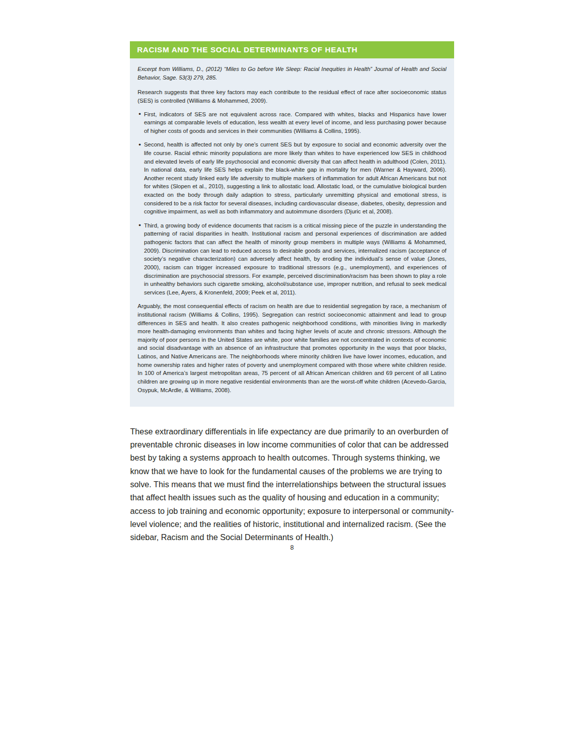Racism and the Social Determinants of Health
Excerpt from Williams, D., (2012) “Miles to Go before We Sleep: Racial Inequities in Health” Journal of Health and Social Behavior, Sage. 53(3) 279, 285.
Research suggests that three key factors may each contribute to the residual effect of race after socioeconomic status (SES) is controlled (Williams & Mohammed, 2009).
First, indicators of SES are not equivalent across race. Compared with whites, blacks and Hispanics have lower earnings at comparable levels of education, less wealth at every level of income, and less purchasing power because of higher costs of goods and services in their communities (Williams & Collins, 1995).
Second, health is affected not only by one’s current SES but by exposure to social and economic adversity over the life course. Racial ethnic minority populations are more likely than whites to have experienced low SES in childhood and elevated levels of early life psychosocial and economic diversity that can affect health in adulthood (Colen, 2011). In national data, early life SES helps explain the black-white gap in mortality for men (Warner & Hayward, 2006). Another recent study linked early life adversity to multiple markers of inflammation for adult African Americans but not for whites (Slopen et al., 2010), suggesting a link to allostatic load. Allostatic load, or the cumulative biological burden exacted on the body through daily adaption to stress, particularly unremitting physical and emotional stress, is considered to be a risk factor for several diseases, including cardiovascular disease, diabetes, obesity, depression and cognitive impairment, as well as both inflammatory and autoimmune disorders (Djuric et al, 2008).
Third, a growing body of evidence documents that racism is a critical missing piece of the puzzle in understanding the patterning of racial disparities in health. Institutional racism and personal experiences of discrimination are added pathogenic factors that can affect the health of minority group members in multiple ways (Williams & Mohammed, 2009). Discrimination can lead to reduced access to desirable goods and services, internalized racism (acceptance of society’s negative characterization) can adversely affect health, by eroding the individual’s sense of value (Jones, 2000), racism can trigger increased exposure to traditional stressors (e.g., unemployment), and experiences of discrimination are psychosocial stressors. For example, perceived discrimination/racism has been shown to play a role in unhealthy behaviors such cigarette smoking, alcohol/substance use, improper nutrition, and refusal to seek medical services (Lee, Ayers, & Kronenfeld, 2009; Peek et al, 2011).
Arguably, the most consequential effects of racism on health are due to residential segregation by race, a mechanism of institutional racism (Williams & Collins, 1995). Segregation can restrict socioeconomic attainment and lead to group differences in SES and health. It also creates pathogenic neighborhood conditions, with minorities living in markedly more health-damaging environments than whites and facing higher levels of acute and chronic stressors. Although the majority of poor persons in the United States are white, poor white families are not concentrated in contexts of economic and social disadvantage with an absence of an infrastructure that promotes opportunity in the ways that poor blacks, Latinos, and Native Americans are. The neighborhoods where minority children live have lower incomes, education, and home ownership rates and higher rates of poverty and unemployment compared with those where white children reside. In 100 of America’s largest metropolitan areas, 75 percent of all African American children and 69 percent of all Latino children are growing up in more negative residential environments than are the worst-off white children (Acevedo-Garcia, Osypuk, McArdle, & Williams, 2008).
These extraordinary differentials in life expectancy are due primarily to an overburden of preventable chronic diseases in low income communities of color that can be addressed best by taking a systems approach to health outcomes. Through systems thinking, we know that we have to look for the fundamental causes of the problems we are trying to solve. This means that we must find the interrelationships between the structural issues that affect health issues such as the quality of housing and education in a community; access to job training and economic opportunity; exposure to interpersonal or community-level violence; and the realities of historic, institutional and internalized racism. (See the sidebar, Racism and the Social Determinants of Health.)
8